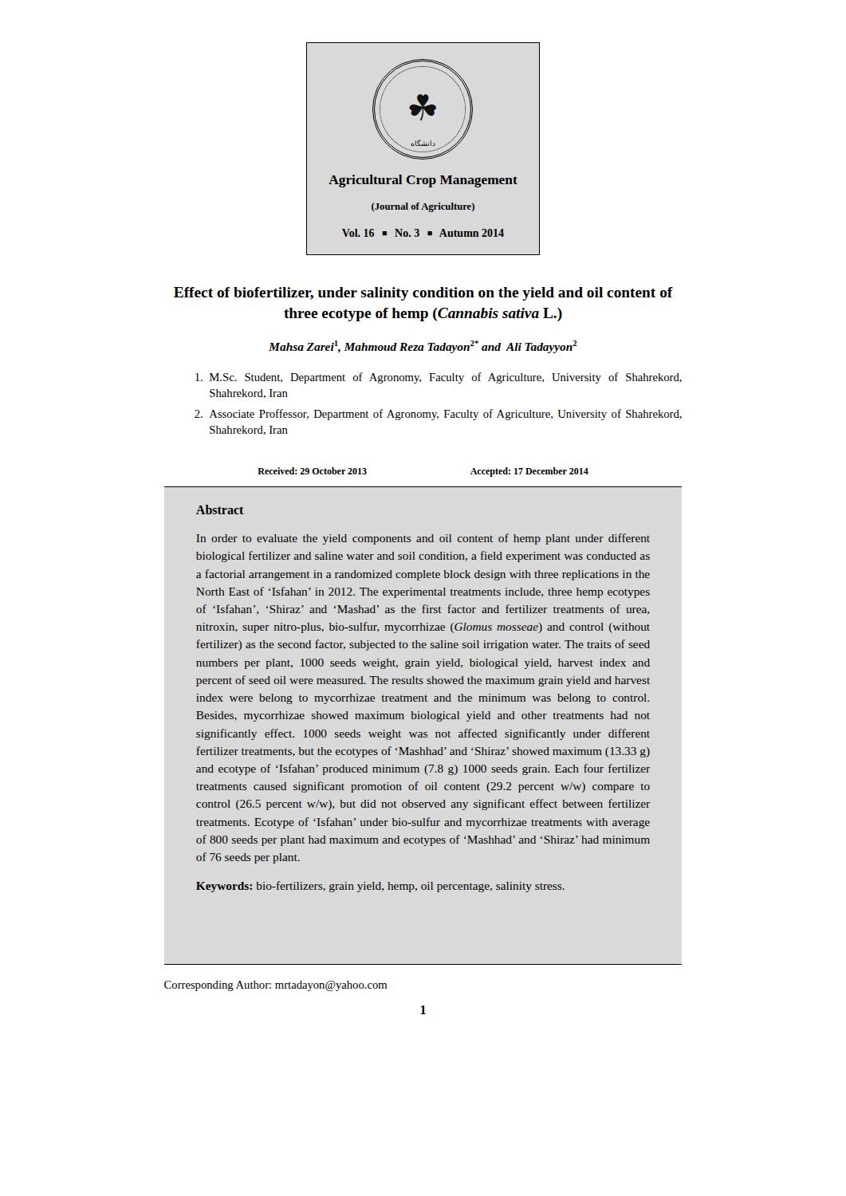☘
دانشگاه
Agricultural Crop Management
(Journal of Agriculture)
Vol. 16 ■ No. 3 ■ Autumn 2014
Effect of biofertilizer, under salinity condition on the yield and oil content of three ecotype of hemp (Cannabis sativa L.)
Mahsa Zarei1, Mahmoud Reza Tadayon2* and Ali Tadayyon2
M.Sc. Student, Department of Agronomy, Faculty of Agriculture, University of Shahrekord, Shahrekord, Iran
Associate Proffessor, Department of Agronomy, Faculty of Agriculture, University of Shahrekord, Shahrekord, Iran
Received: 29 October 2013 Accepted: 17 December 2014
Abstract
In order to evaluate the yield components and oil content of hemp plant under different biological fertilizer and saline water and soil condition, a field experiment was conducted as a factorial arrangement in a randomized complete block design with three replications in the North East of ‘Isfahan’ in 2012. The experimental treatments include, three hemp ecotypes of ‘Isfahan’, ‘Shiraz’ and ‘Mashad’ as the first factor and fertilizer treatments of urea, nitroxin, super nitro-plus, bio-sulfur, mycorrhizae (Glomus mosseae) and control (without fertilizer) as the second factor, subjected to the saline soil irrigation water. The traits of seed numbers per plant, 1000 seeds weight, grain yield, biological yield, harvest index and percent of seed oil were measured. The results showed the maximum grain yield and harvest index were belong to mycorrhizae treatment and the minimum was belong to control. Besides, mycorrhizae showed maximum biological yield and other treatments had not significantly effect. 1000 seeds weight was not affected significantly under different fertilizer treatments, but the ecotypes of ‘Mashhad’ and ‘Shiraz’ showed maximum (13.33 g) and ecotype of ‘Isfahan’ produced minimum (7.8 g) 1000 seeds grain. Each four fertilizer treatments caused significant promotion of oil content (29.2 percent w/w) compare to control (26.5 percent w/w), but did not observed any significant effect between fertilizer treatments. Ecotype of ‘Isfahan’ under bio-sulfur and mycorrhizae treatments with average of 800 seeds per plant had maximum and ecotypes of ‘Mashhad’ and ‘Shiraz’ had minimum of 76 seeds per plant.
Keywords: bio-fertilizers, grain yield, hemp, oil percentage, salinity stress.
Corresponding Author: mrtadayon@yahoo.com
1